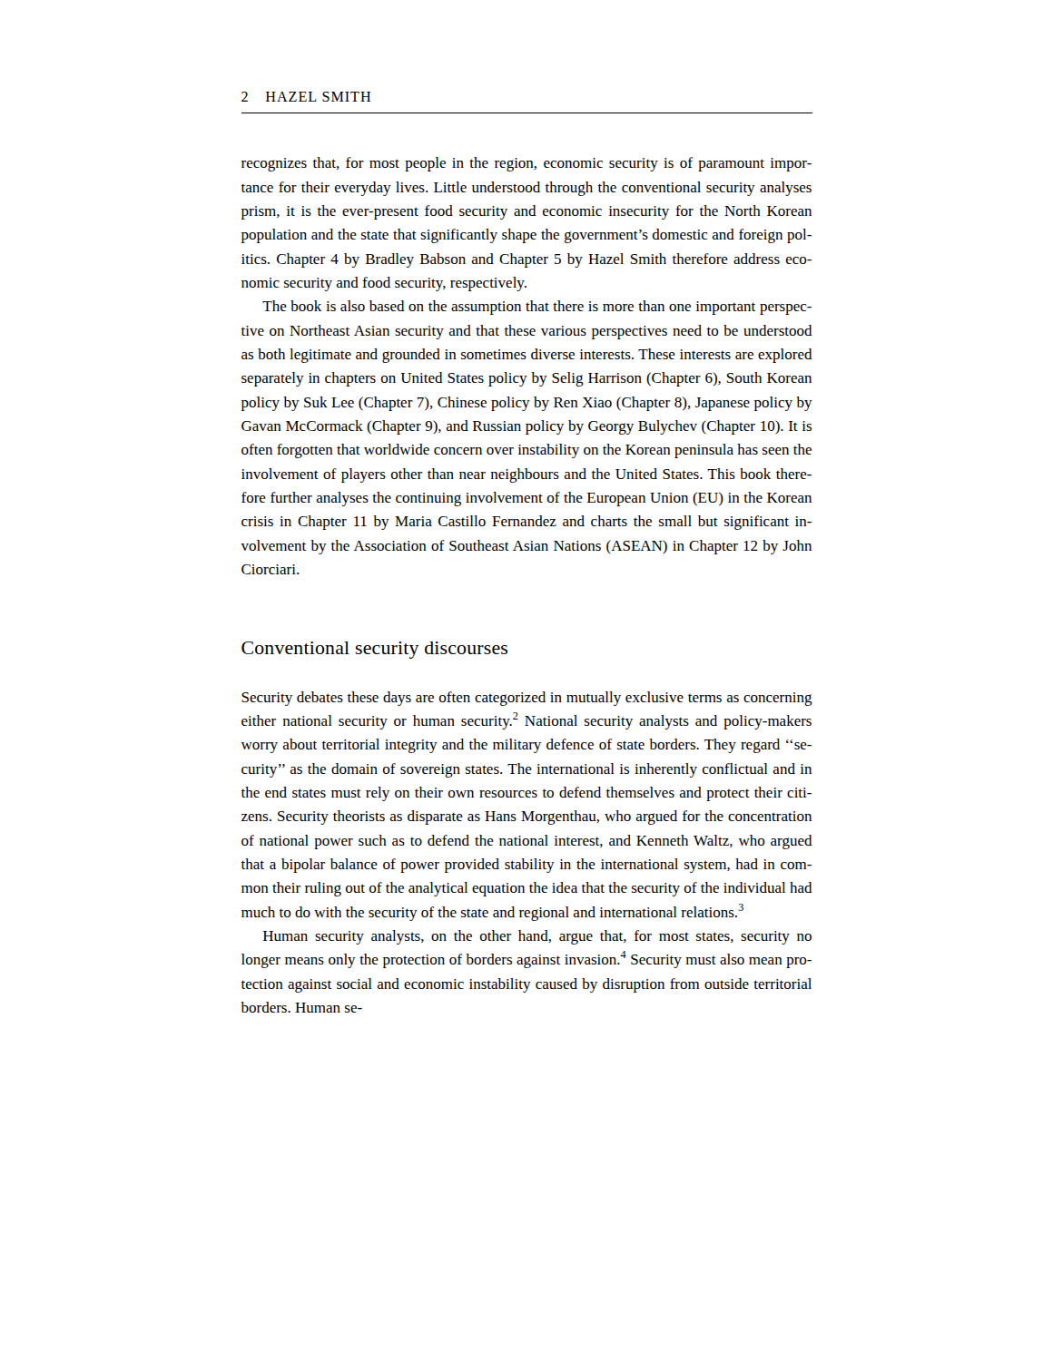2 HAZEL SMITH
recognizes that, for most people in the region, economic security is of paramount importance for their everyday lives. Little understood through the conventional security analyses prism, it is the ever-present food security and economic insecurity for the North Korean population and the state that significantly shape the government’s domestic and foreign politics. Chapter 4 by Bradley Babson and Chapter 5 by Hazel Smith therefore address economic security and food security, respectively.
The book is also based on the assumption that there is more than one important perspective on Northeast Asian security and that these various perspectives need to be understood as both legitimate and grounded in sometimes diverse interests. These interests are explored separately in chapters on United States policy by Selig Harrison (Chapter 6), South Korean policy by Suk Lee (Chapter 7), Chinese policy by Ren Xiao (Chapter 8), Japanese policy by Gavan McCormack (Chapter 9), and Russian policy by Georgy Bulychev (Chapter 10). It is often forgotten that worldwide concern over instability on the Korean peninsula has seen the involvement of players other than near neighbours and the United States. This book therefore further analyses the continuing involvement of the European Union (EU) in the Korean crisis in Chapter 11 by Maria Castillo Fernandez and charts the small but significant involvement by the Association of Southeast Asian Nations (ASEAN) in Chapter 12 by John Ciorciari.
Conventional security discourses
Security debates these days are often categorized in mutually exclusive terms as concerning either national security or human security.2 National security analysts and policy-makers worry about territorial integrity and the military defence of state borders. They regard ‘‘security’’ as the domain of sovereign states. The international is inherently conflictual and in the end states must rely on their own resources to defend themselves and protect their citizens. Security theorists as disparate as Hans Morgenthau, who argued for the concentration of national power such as to defend the national interest, and Kenneth Waltz, who argued that a bipolar balance of power provided stability in the international system, had in common their ruling out of the analytical equation the idea that the security of the individual had much to do with the security of the state and regional and international relations.3
Human security analysts, on the other hand, argue that, for most states, security no longer means only the protection of borders against invasion.4 Security must also mean protection against social and economic instability caused by disruption from outside territorial borders. Human se-